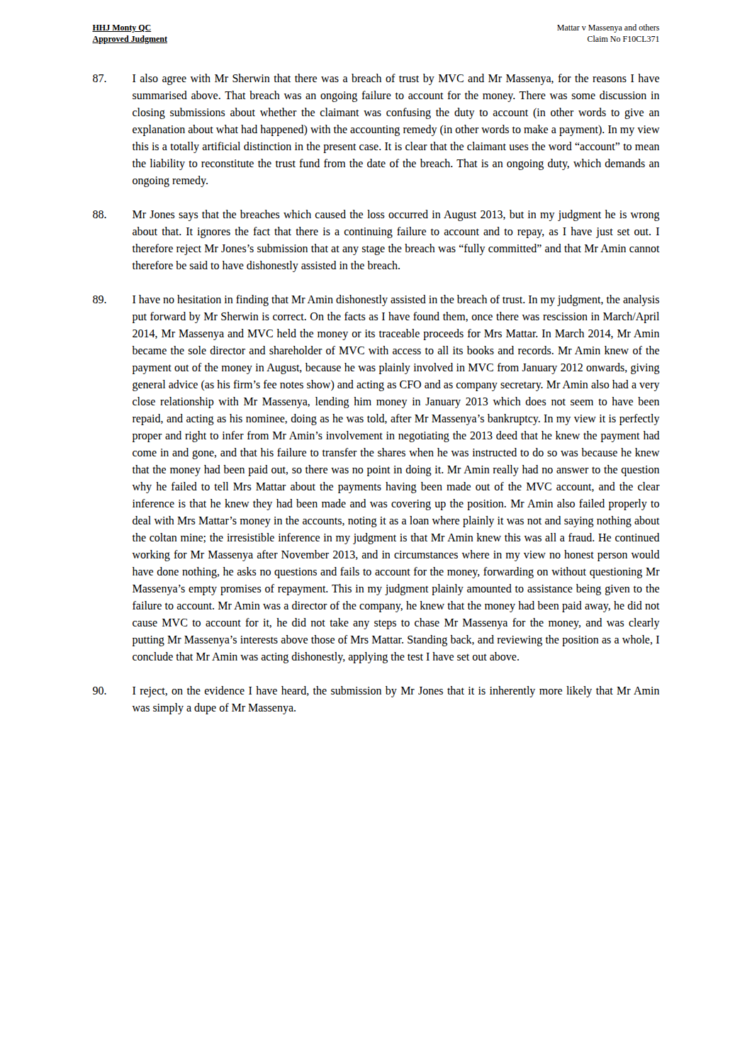HHJ Monty QC
Approved Judgment
Mattar v Massenya and others
Claim No F10CL371
I also agree with Mr Sherwin that there was a breach of trust by MVC and Mr Massenya, for the reasons I have summarised above. That breach was an ongoing failure to account for the money. There was some discussion in closing submissions about whether the claimant was confusing the duty to account (in other words to give an explanation about what had happened) with the accounting remedy (in other words to make a payment). In my view this is a totally artificial distinction in the present case. It is clear that the claimant uses the word “account” to mean the liability to reconstitute the trust fund from the date of the breach. That is an ongoing duty, which demands an ongoing remedy.
Mr Jones says that the breaches which caused the loss occurred in August 2013, but in my judgment he is wrong about that. It ignores the fact that there is a continuing failure to account and to repay, as I have just set out. I therefore reject Mr Jones’s submission that at any stage the breach was “fully committed” and that Mr Amin cannot therefore be said to have dishonestly assisted in the breach.
I have no hesitation in finding that Mr Amin dishonestly assisted in the breach of trust. In my judgment, the analysis put forward by Mr Sherwin is correct. On the facts as I have found them, once there was rescission in March/April 2014, Mr Massenya and MVC held the money or its traceable proceeds for Mrs Mattar. In March 2014, Mr Amin became the sole director and shareholder of MVC with access to all its books and records. Mr Amin knew of the payment out of the money in August, because he was plainly involved in MVC from January 2012 onwards, giving general advice (as his firm’s fee notes show) and acting as CFO and as company secretary. Mr Amin also had a very close relationship with Mr Massenya, lending him money in January 2013 which does not seem to have been repaid, and acting as his nominee, doing as he was told, after Mr Massenya’s bankruptcy. In my view it is perfectly proper and right to infer from Mr Amin’s involvement in negotiating the 2013 deed that he knew the payment had come in and gone, and that his failure to transfer the shares when he was instructed to do so was because he knew that the money had been paid out, so there was no point in doing it. Mr Amin really had no answer to the question why he failed to tell Mrs Mattar about the payments having been made out of the MVC account, and the clear inference is that he knew they had been made and was covering up the position. Mr Amin also failed properly to deal with Mrs Mattar’s money in the accounts, noting it as a loan where plainly it was not and saying nothing about the coltan mine; the irresistible inference in my judgment is that Mr Amin knew this was all a fraud. He continued working for Mr Massenya after November 2013, and in circumstances where in my view no honest person would have done nothing, he asks no questions and fails to account for the money, forwarding on without questioning Mr Massenya’s empty promises of repayment. This in my judgment plainly amounted to assistance being given to the failure to account. Mr Amin was a director of the company, he knew that the money had been paid away, he did not cause MVC to account for it, he did not take any steps to chase Mr Massenya for the money, and was clearly putting Mr Massenya’s interests above those of Mrs Mattar. Standing back, and reviewing the position as a whole, I conclude that Mr Amin was acting dishonestly, applying the test I have set out above.
I reject, on the evidence I have heard, the submission by Mr Jones that it is inherently more likely that Mr Amin was simply a dupe of Mr Massenya.